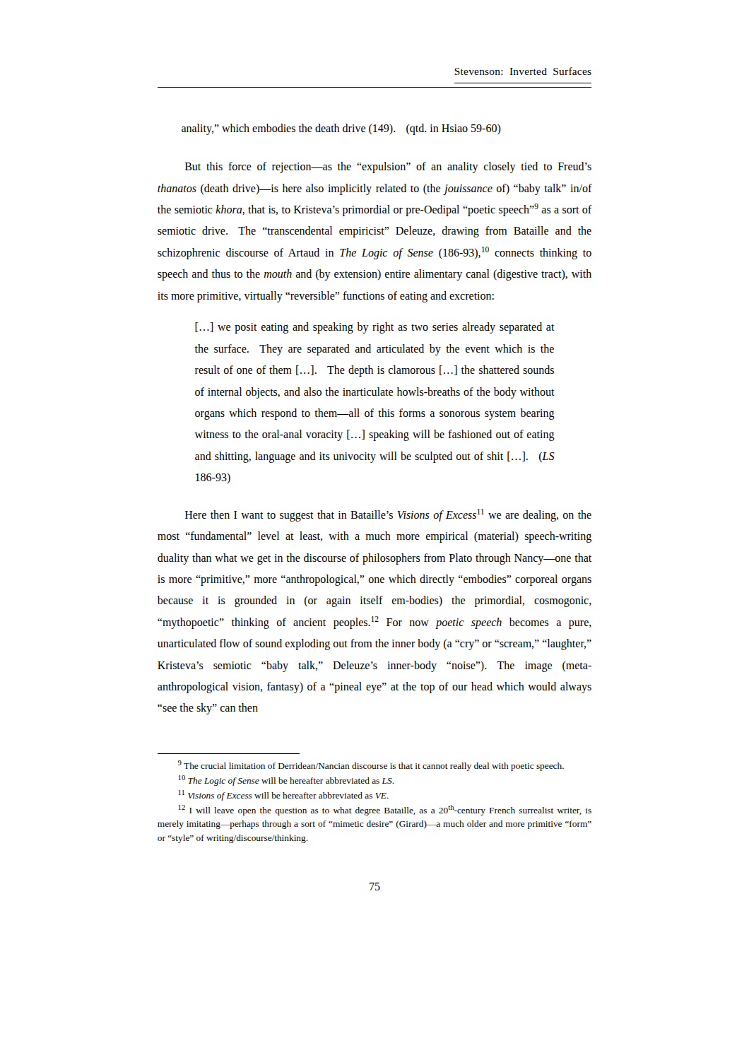Stevenson: Inverted Surfaces
anality,” which embodies the death drive (149). (qtd. in Hsiao 59-60)
But this force of rejection—as the “expulsion” of an anality closely tied to Freud’s thanatos (death drive)—is here also implicitly related to (the jouissance of) “baby talk” in/of the semiotic khora, that is, to Kristeva’s primordial or pre-Oedipal “poetic speech”9 as a sort of semiotic drive. The “transcendental empiricist” Deleuze, drawing from Bataille and the schizophrenic discourse of Artaud in The Logic of Sense (186-93),10 connects thinking to speech and thus to the mouth and (by extension) entire alimentary canal (digestive tract), with its more primitive, virtually “reversible” functions of eating and excretion:
[…] we posit eating and speaking by right as two series already separated at the surface. They are separated and articulated by the event which is the result of one of them […]. The depth is clamorous […] the shattered sounds of internal objects, and also the inarticulate howls-breaths of the body without organs which respond to them—all of this forms a sonorous system bearing witness to the oral-anal voracity […] speaking will be fashioned out of eating and shitting, language and its univocity will be sculpted out of shit […]. (LS 186-93)
Here then I want to suggest that in Bataille’s Visions of Excess11 we are dealing, on the most “fundamental” level at least, with a much more empirical (material) speech-writing duality than what we get in the discourse of philosophers from Plato through Nancy—one that is more “primitive,” more “anthropological,” one which directly “embodies” corporeal organs because it is grounded in (or again itself em-bodies) the primordial, cosmogonic, “mythopoetic” thinking of ancient peoples.12 For now poetic speech becomes a pure, unarticulated flow of sound exploding out from the inner body (a “cry” or “scream,” “laughter,” Kristeva’s semiotic “baby talk,” Deleuze’s inner-body “noise”). The image (meta-anthropological vision, fantasy) of a “pineal eye” at the top of our head which would always “see the sky” can then
9 The crucial limitation of Derridean/Nancian discourse is that it cannot really deal with poetic speech.
10 The Logic of Sense will be hereafter abbreviated as LS.
11 Visions of Excess will be hereafter abbreviated as VE.
12 I will leave open the question as to what degree Bataille, as a 20th-century French surrealist writer, is merely imitating—perhaps through a sort of “mimetic desire” (Girard)—a much older and more primitive “form” or “style” of writing/discourse/thinking.
75